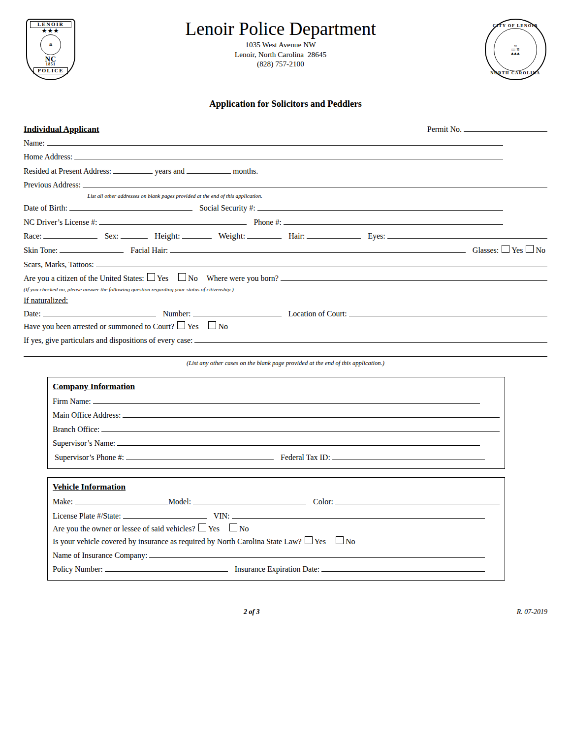LENOIR
★★★
⚖
NC
1851
POLICE
Lenoir Police Department
1035 West Avenue NW
Lenoir, North Carolina 28645
(828) 757-2100
CITY OF LENOIR
⚖
📖 ⚒
⛰⛰⛰
NORTH CAROLINA
Application for Solicitors and Peddlers
Individual Applicant Permit No.
Name:
Home Address:
Resided at Present Address: years and months.
Previous Address:
List all other addresses on blank pages provided at the end of this application.
Date of Birth: Social Security #:
NC Driver’s License #: Phone #:
Race: Sex: Height: Weight: Hair: Eyes:
Skin Tone: Facial Hair: Glasses: Yes No
Scars, Marks, Tattoos:
Are you a citizen of the United States: Yes No Where were you born?
(If you checked no, please answer the following question regarding your status of citizenship.)
If naturalized:
Date: Number: Location of Court:
Have you been arrested or summoned to Court? Yes No
If yes, give particulars and dispositions of every case:
(List any other cases on the blank page provided at the end of this application.)
Company Information
Firm Name:
Main Office Address:
Branch Office:
Supervisor’s Name:
Supervisor’s Phone #: Federal Tax ID:
Vehicle Information
Make: Model: Color:
License Plate #/State: VIN:
Are you the owner or lessee of said vehicles? Yes No
Is your vehicle covered by insurance as required by North Carolina State Law? Yes No
Name of Insurance Company:
Policy Number: Insurance Expiration Date:
2 of 3 R. 07-2019